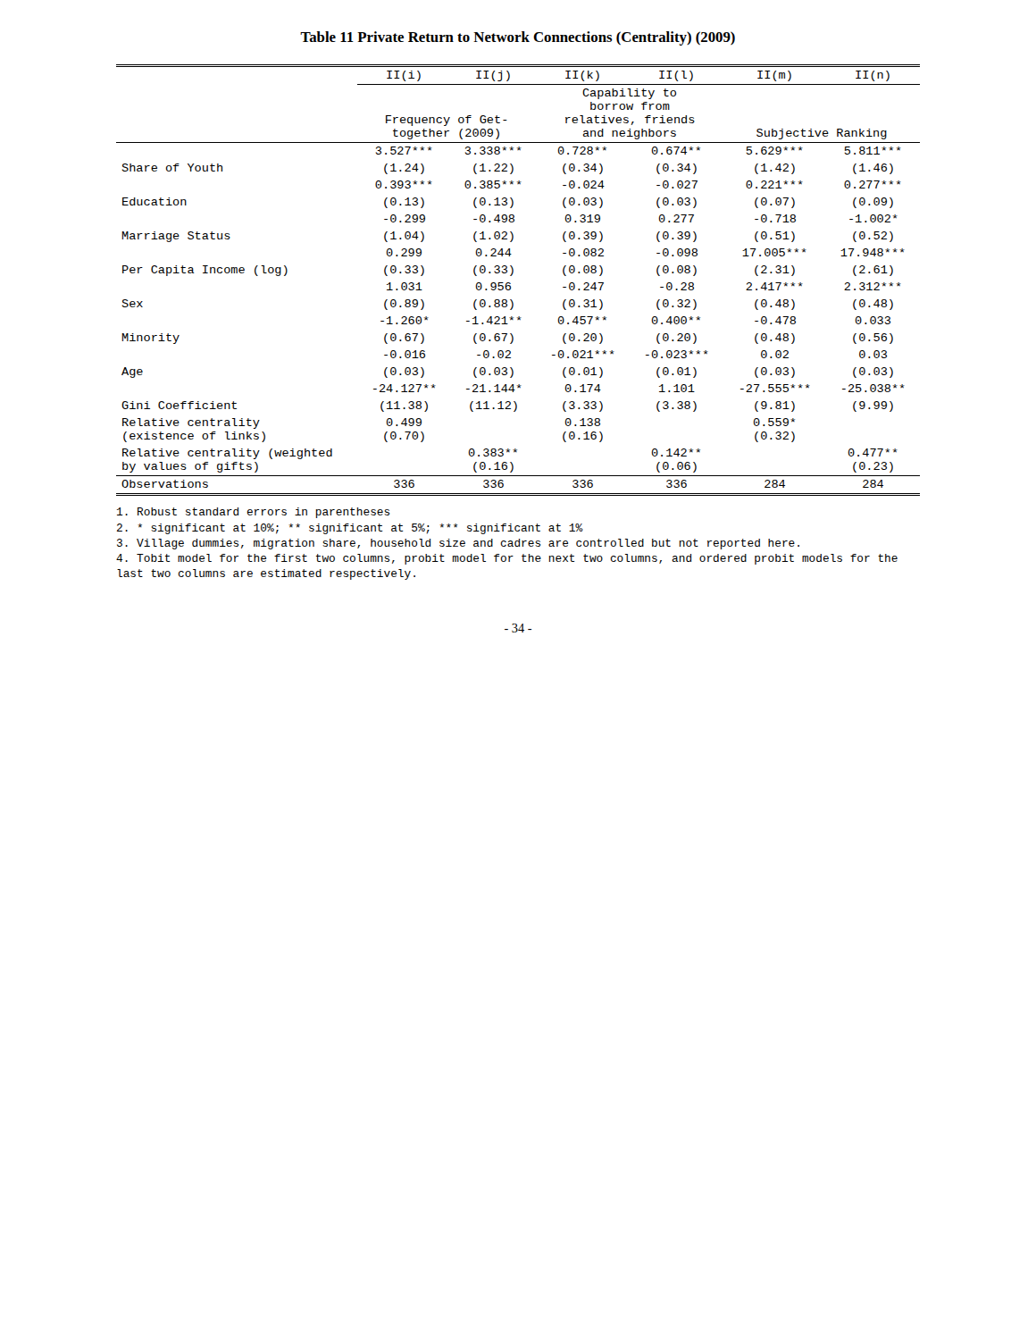Table 11 Private Return to Network Connections (Centrality) (2009)
| | II(i) | II(j) | II(k) | II(l) | II(m) | II(n) |
| --- | --- | --- | --- | --- | --- | --- |
| | Frequency of Get- together (2009) | Capability to borrow from relatives, friends and neighbors | Subjective Ranking |
| Share of Youth | 3.527*** | 3.338*** | 0.728** | 0.674** | 5.629*** | 5.811*** |
| (1.24) | (1.22) | (0.34) | (0.34) | (1.42) | (1.46) |
| Education | 0.393*** | 0.385*** | -0.024 | -0.027 | 0.221*** | 0.277*** |
| (0.13) | (0.13) | (0.03) | (0.03) | (0.07) | (0.09) |
| Marriage Status | -0.299 | -0.498 | 0.319 | 0.277 | -0.718 | -1.002* |
| (1.04) | (1.02) | (0.39) | (0.39) | (0.51) | (0.52) |
| Per Capita Income (log) | 0.299 | 0.244 | -0.082 | -0.098 | 17.005*** | 17.948*** |
| (0.33) | (0.33) | (0.08) | (0.08) | (2.31) | (2.61) |
| Sex | 1.031 | 0.956 | -0.247 | -0.28 | 2.417*** | 2.312*** |
| (0.89) | (0.88) | (0.31) | (0.32) | (0.48) | (0.48) |
| Minority | -1.260* | -1.421** | 0.457** | 0.400** | -0.478 | 0.033 |
| (0.67) | (0.67) | (0.20) | (0.20) | (0.48) | (0.56) |
| Age | -0.016 | -0.02 | -0.021*** | -0.023*** | 0.02 | 0.03 |
| (0.03) | (0.03) | (0.01) | (0.01) | (0.03) | (0.03) |
| Gini Coefficient | -24.127** | -21.144* | 0.174 | 1.101 | -27.555*** | -25.038** |
| (11.38) | (11.12) | (3.33) | (3.38) | (9.81) | (9.99) |
| Relative centrality (existence of links) | 0.499 (0.70) | | 0.138 (0.16) | | 0.559* (0.32) | |
| Relative centrality (weighted by values of gifts) | | 0.383** (0.16) | | 0.142** (0.06) | | 0.477** (0.23) |
| Observations | 336 | 336 | 336 | 336 | 284 | 284 |
1. Robust standard errors in parentheses
2. * significant at 10%; ** significant at 5%; *** significant at 1%
3. Village dummies, migration share, household size and cadres are controlled but not reported here.
4. Tobit model for the first two columns, probit model for the next two columns, and ordered probit models for the last two columns are estimated respectively.
- 34 -